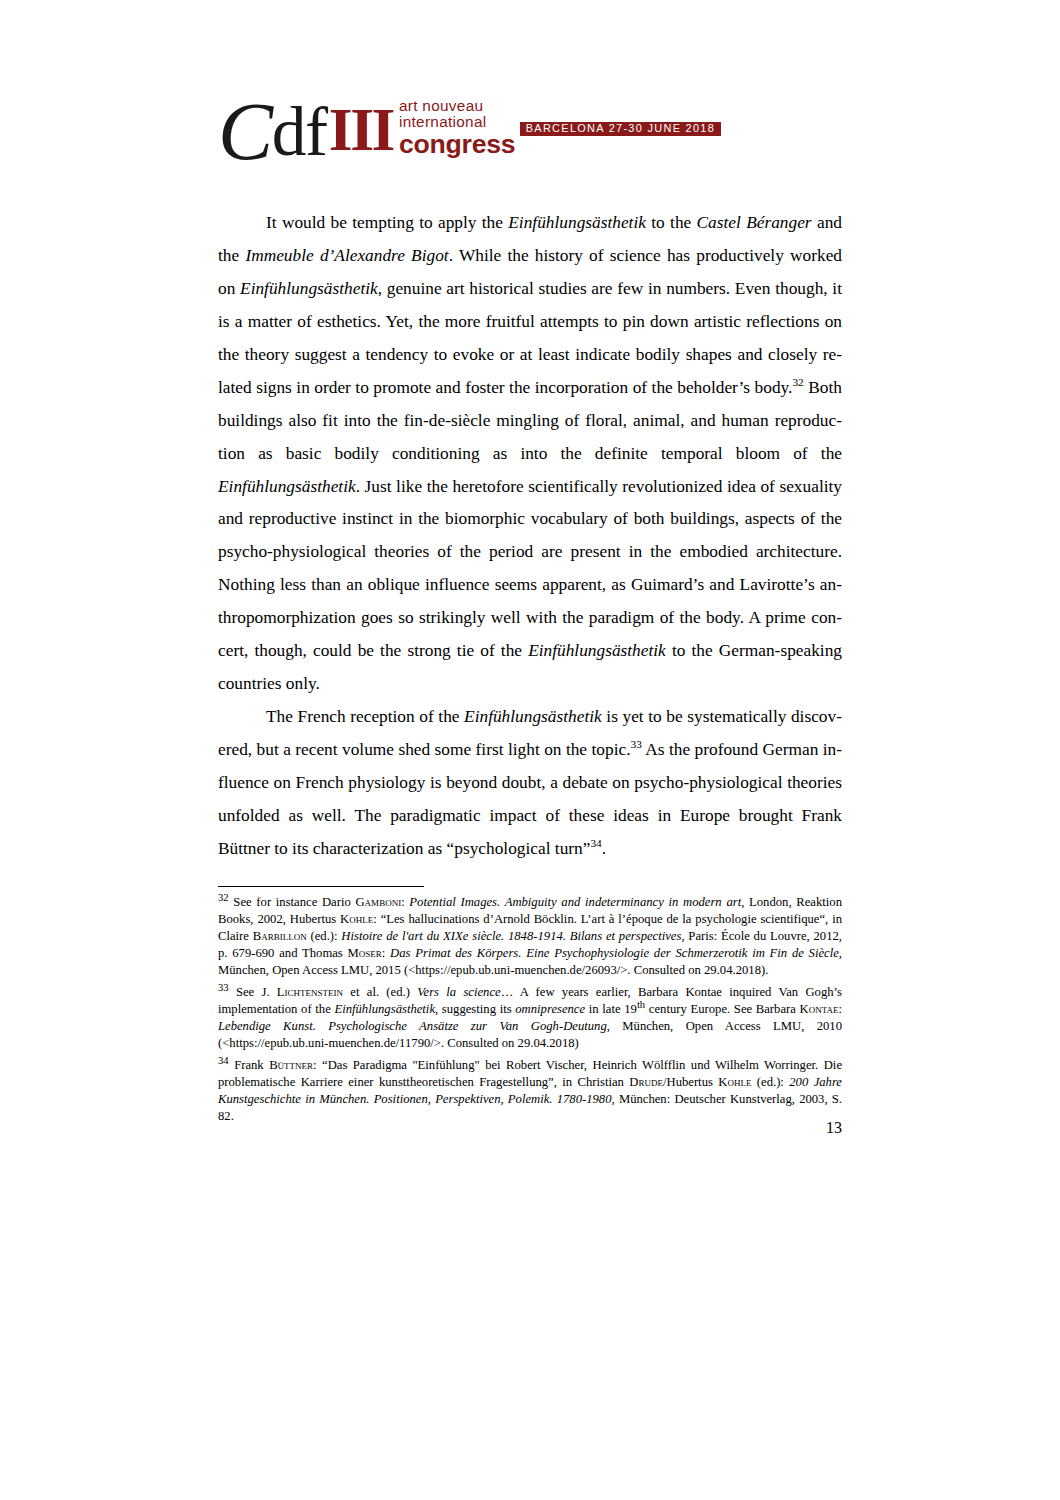Cdf III art nouveau international congress
Barcelona 27-30 June 2018
It would be tempting to apply the Einfühlungsästhetik to the Castel Béranger and the Immeuble d’Alexandre Bigot. While the history of science has productively worked on Einfühlungsästhetik, genuine art historical studies are few in numbers. Even though, it is a matter of esthetics. Yet, the more fruitful attempts to pin down artistic reflections on the theory suggest a tendency to evoke or at least indicate bodily shapes and closely related signs in order to promote and foster the incorporation of the beholder’s body.32 Both buildings also fit into the fin-de-siècle mingling of floral, animal, and human reproduction as basic bodily conditioning as into the definite temporal bloom of the Einfühlungsästhetik. Just like the heretofore scientifically revolutionized idea of sexuality and reproductive instinct in the biomorphic vocabulary of both buildings, aspects of the psycho-physiological theories of the period are present in the embodied architecture. Nothing less than an oblique influence seems apparent, as Guimard’s and Lavirotte’s anthropomorphization goes so strikingly well with the paradigm of the body. A prime concert, though, could be the strong tie of the Einfühlungsästhetik to the German-speaking countries only.
The French reception of the Einfühlungsästhetik is yet to be systematically discovered, but a recent volume shed some first light on the topic.33 As the profound German influence on French physiology is beyond doubt, a debate on psycho-physiological theories unfolded as well. The paradigmatic impact of these ideas in Europe brought Frank Büttner to its characterization as “psychological turn”34.
32 See for instance Dario Gamboni: Potential Images. Ambiguity and indeterminancy in modern art, London, Reaktion Books, 2002, Hubertus Kohle: “Les hallucinations d’Arnold Böcklin. L’art à l’époque de la psychologie scientifique“, in Claire Barbillon (ed.): Histoire de l'art du XIXe siècle. 1848-1914. Bilans et perspectives, Paris: École du Louvre, 2012, p. 679-690 and Thomas Moser: Das Primat des Körpers. Eine Psychophysiologie der Schmerzerotik im Fin de Siècle, München, Open Access LMU, 2015 (<https://epub.ub.uni-muenchen.de/26093/>. Consulted on 29.04.2018).
33 See J. Lichtenstein et al. (ed.) Vers la science… A few years earlier, Barbara Kontae inquired Van Gogh’s implementation of the Einfühlungsästhetik, suggesting its omnipresence in late 19th century Europe. See Barbara Kontae: Lebendige Kunst. Psychologische Ansätze zur Van Gogh-Deutung, München, Open Access LMU, 2010 (<https://epub.ub.uni-muenchen.de/11790/>. Consulted on 29.04.2018)
34 Frank Büttner: “Das Paradigma "Einfühlung" bei Robert Vischer, Heinrich Wölfflin und Wilhelm Worringer. Die problematische Karriere einer kunsttheoretischen Fragestellung”, in Christian Drude/Hubertus Kohle (ed.): 200 Jahre Kunstgeschichte in München. Positionen, Perspektiven, Polemik. 1780-1980, München: Deutscher Kunstverlag, 2003, S. 82.
13